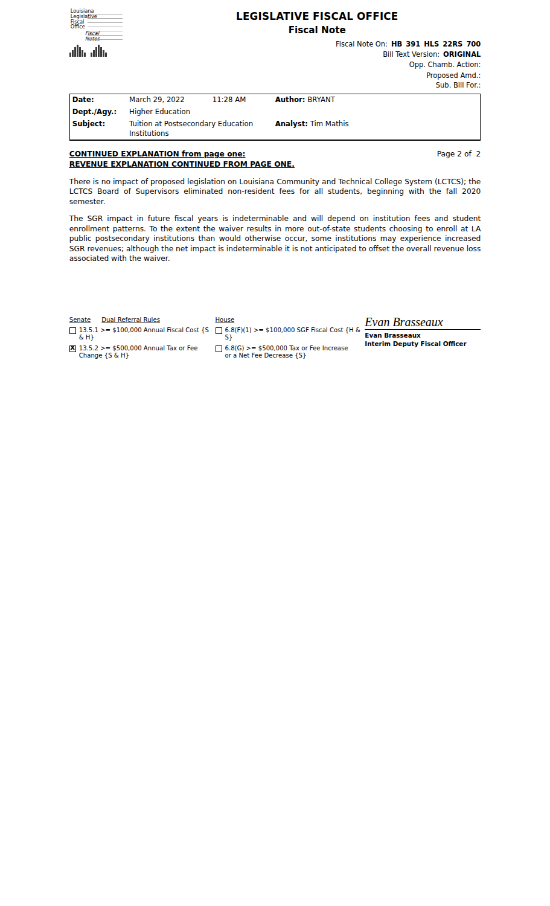Louisiana
Legislative
Fiscal
Office
Fiscal
Notes
LEGISLATIVE FISCAL OFFICE
Fiscal Note
Fiscal Note On: HB 391 HLS 22RS 700
Bill Text Version: ORIGINAL
Opp. Chamb. Action:
Proposed Amd.:
Sub. Bill For.:
| Date: | March 29, 2022 | 11:28 AM | Author: BRYANT |
| Dept./Agy.: | Higher Education |
| Subject: | Tuition at Postsecondary Education Institutions | Analyst: Tim Mathis |
CONTINUED EXPLANATION from page one:
REVENUE EXPLANATION CONTINUED FROM PAGE ONE.
Page 2 of 2
There is no impact of proposed legislation on Louisiana Community and Technical College System (LCTCS); the LCTCS Board of Supervisors eliminated non-resident fees for all students, beginning with the fall 2020 semester.
The SGR impact in future fiscal years is indeterminable and will depend on institution fees and student enrollment patterns. To the extent the waiver results in more out-of-state students choosing to enroll at LA public postsecondary institutions than would otherwise occur, some institutions may experience increased SGR revenues; although the net impact is indeterminable it is not anticipated to offset the overall revenue loss associated with the waiver.
Senate Dual Referral Rules
13.5.1 >= $100,000 Annual Fiscal Cost {S & H}
13.5.2 >= $500,000 Annual Tax or Fee Change {S & H}
House
6.8(F)(1) >= $100,000 SGF Fiscal Cost {H & S}
6.8(G) >= $500,000 Tax or Fee Increase or a Net Fee Decrease {S}
Evan Brasseaux
Evan Brasseaux
Interim Deputy Fiscal Officer